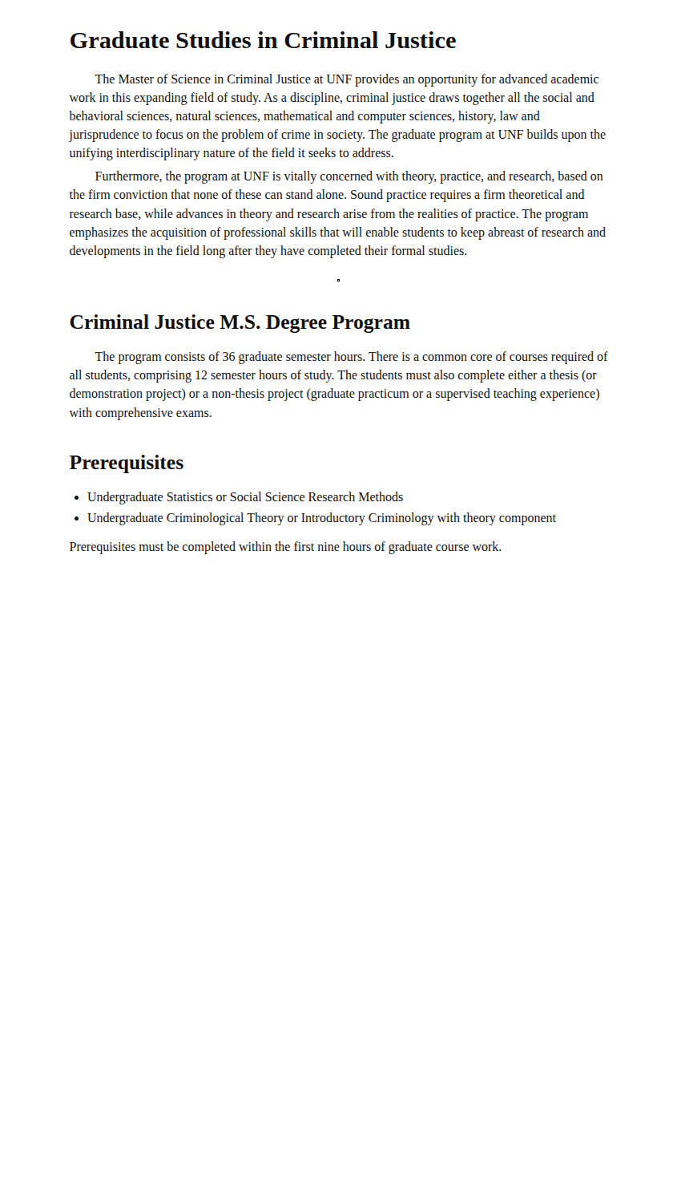Graduate Studies in Criminal Justice
The Master of Science in Criminal Justice at UNF provides an opportunity for advanced academic work in this expanding field of study. As a discipline, criminal justice draws together all the social and behavioral sciences, natural sciences, mathematical and computer sciences, history, law and jurisprudence to focus on the problem of crime in society. The graduate program at UNF builds upon the unifying interdisciplinary nature of the field it seeks to address.
Furthermore, the program at UNF is vitally concerned with theory, practice, and research, based on the firm conviction that none of these can stand alone. Sound practice requires a firm theoretical and research base, while advances in theory and research arise from the realities of practice. The program emphasizes the acquisition of professional skills that will enable students to keep abreast of research and developments in the field long after they have completed their formal studies.
Criminal Justice M.S. Degree Program
The program consists of 36 graduate semester hours. There is a common core of courses required of all students, comprising 12 semester hours of study. The students must also complete either a thesis (or demonstration project) or a non-thesis project (graduate practicum or a supervised teaching experience) with comprehensive exams.
Prerequisites
Undergraduate Statistics or Social Science Research Methods
Undergraduate Criminological Theory or Introductory Criminology with theory component
Prerequisites must be completed within the first nine hours of graduate course work.